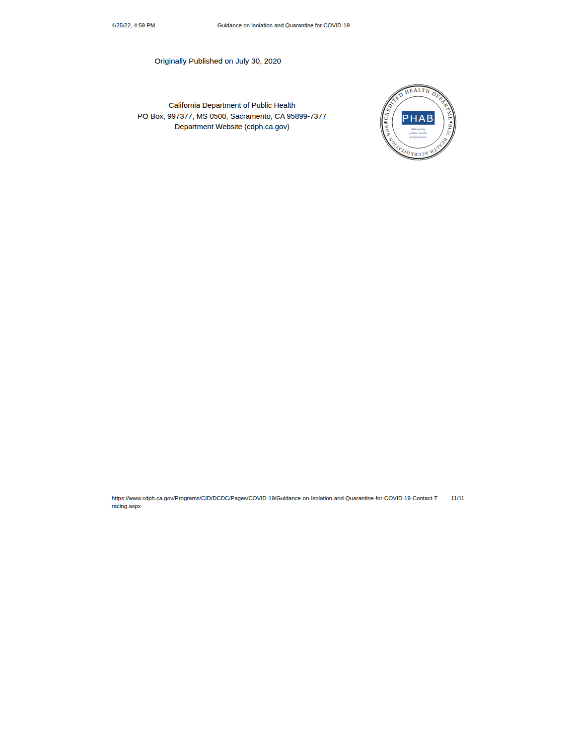4/25/22, 4:59 PM Guidance on Isolation and Quarantine for COVID-19
Originally Published on July 30, 2020
California Department of Public Health
PO Box, 997377, MS 0500, Sacramento, CA 95899-7377
Department Website (cdph.ca.gov)
ACCREDITED HEALTH DEPARTMENT PUBLIC HEALTH ACCREDITATION BOARD PHAB Advancing public health performance
https://www.cdph.ca.gov/Programs/CID/DCDC/Pages/COVID-19/Guidance-on-Isolation-and-Quarantine-for-COVID-19-Contact-Tracing.aspx 11/11